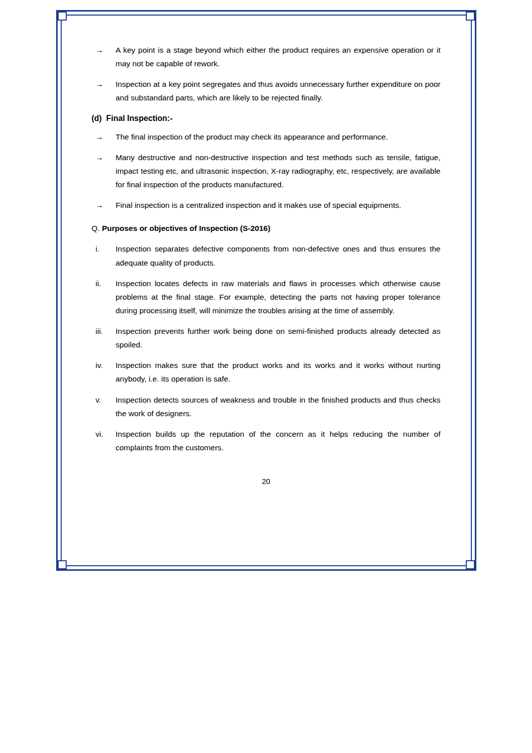A key point is a stage beyond which either the product requires an expensive operation or it may not be capable of rework.
Inspection at a key point segregates and thus avoids unnecessary further expenditure on poor and substandard parts, which are likely to be rejected finally.
(d) Final Inspection:-
The final inspection of the product may check its appearance and performance.
Many destructive and non-destructive inspection and test methods such as tensile, fatigue, impact testing etc, and ultrasonic inspection, X-ray radiography, etc, respectively, are available for final inspection of the products manufactured.
Final inspection is a centralized inspection and it makes use of special equipments.
Q. Purposes or objectives of Inspection (S-2016)
i. Inspection separates defective components from non-defective ones and thus ensures the adequate quality of products.
ii. Inspection locates defects in raw materials and flaws in processes which otherwise cause problems at the final stage. For example, detecting the parts not having proper tolerance during processing itself, will minimize the troubles arising at the time of assembly.
iii. Inspection prevents further work being done on semi-finished products already detected as spoiled.
iv. Inspection makes sure that the product works and its works and it works without nurting anybody, i.e. its operation is safe.
v. Inspection detects sources of weakness and trouble in the finished products and thus checks the work of designers.
vi. Inspection builds up the reputation of the concern as it helps reducing the number of complaints from the customers.
20